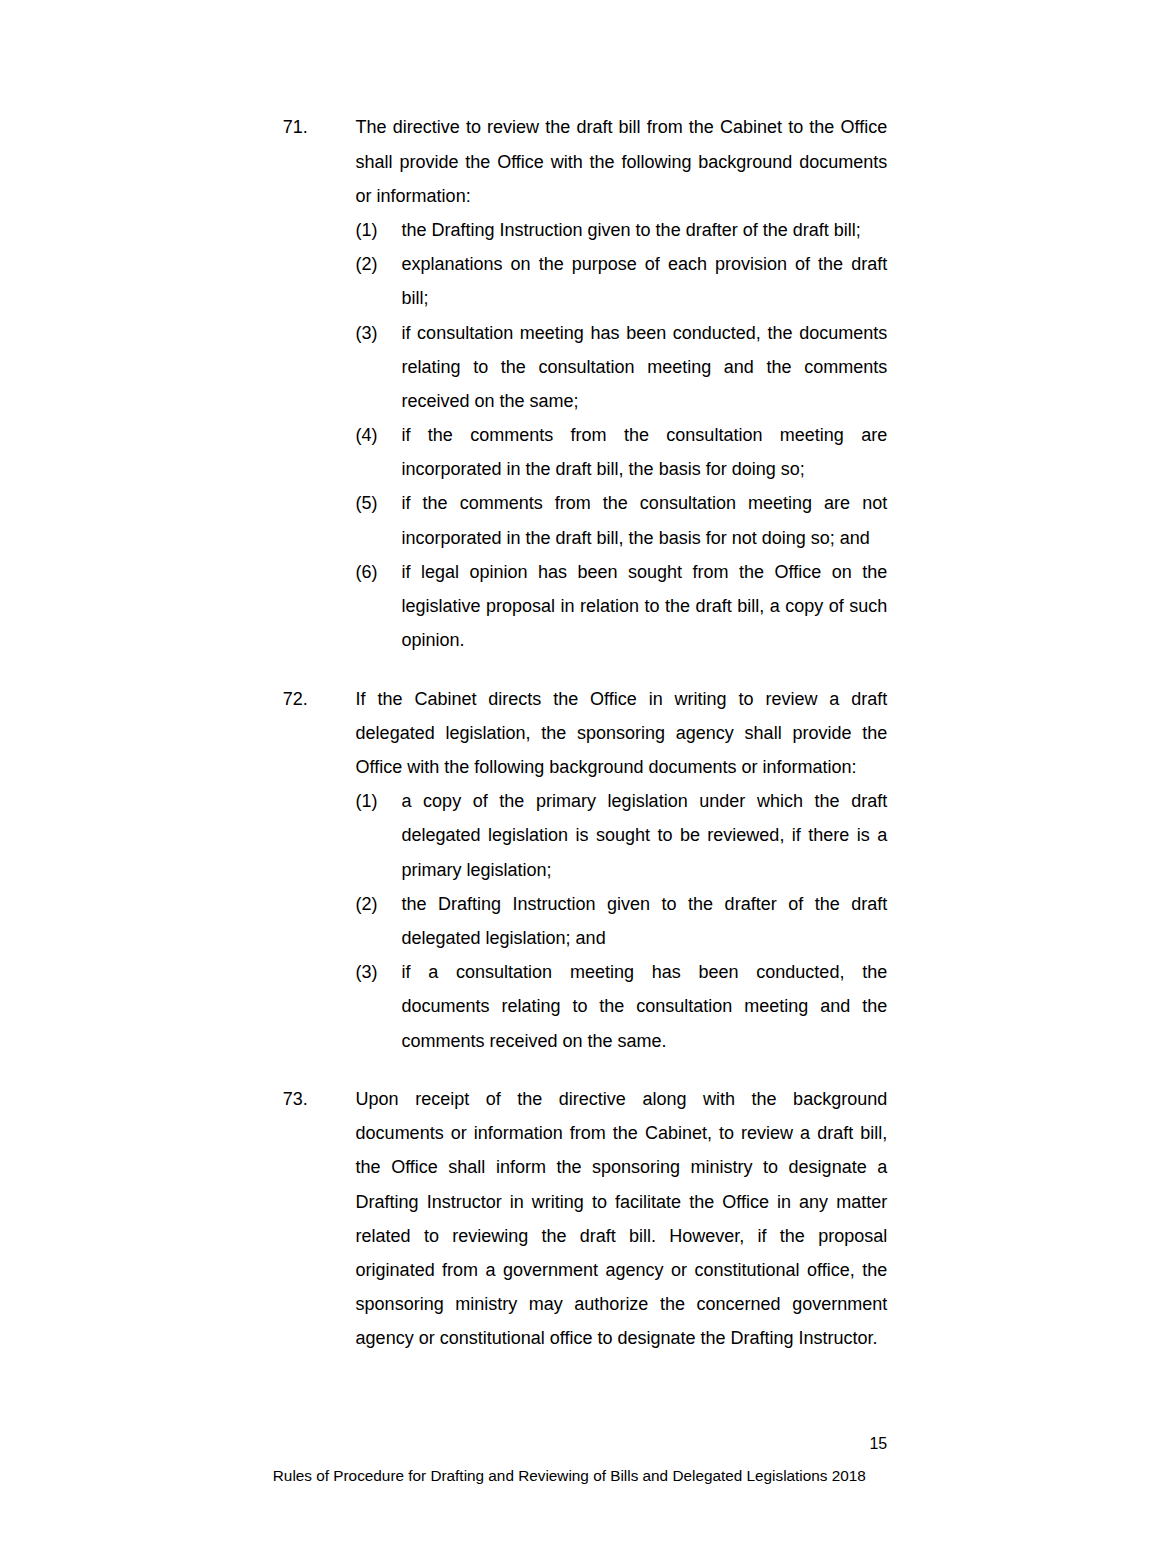71.
The directive to review the draft bill from the Cabinet to the Office shall provide the Office with the following background documents or information:
(1) the Drafting Instruction given to the drafter of the draft bill;
(2) explanations on the purpose of each provision of the draft bill;
(3) if consultation meeting has been conducted, the documents relating to the consultation meeting and the comments received on the same;
(4) if the comments from the consultation meeting are incorporated in the draft bill, the basis for doing so;
(5) if the comments from the consultation meeting are not incorporated in the draft bill, the basis for not doing so; and
(6) if legal opinion has been sought from the Office on the legislative proposal in relation to the draft bill, a copy of such opinion.
72.
If the Cabinet directs the Office in writing to review a draft delegated legislation, the sponsoring agency shall provide the Office with the following background documents or information:
(1) a copy of the primary legislation under which the draft delegated legislation is sought to be reviewed, if there is a primary legislation;
(2) the Drafting Instruction given to the drafter of the draft delegated legislation; and
(3) if a consultation meeting has been conducted, the documents relating to the consultation meeting and the comments received on the same.
73. Upon receipt of the directive along with the background documents or information from the Cabinet, to review a draft bill, the Office shall inform the sponsoring ministry to designate a Drafting Instructor in writing to facilitate the Office in any matter related to reviewing the draft bill. However, if the proposal originated from a government agency or constitutional office, the sponsoring ministry may authorize the concerned government agency or constitutional office to designate the Drafting Instructor.
15
Rules of Procedure for Drafting and Reviewing of Bills and Delegated Legislations 2018